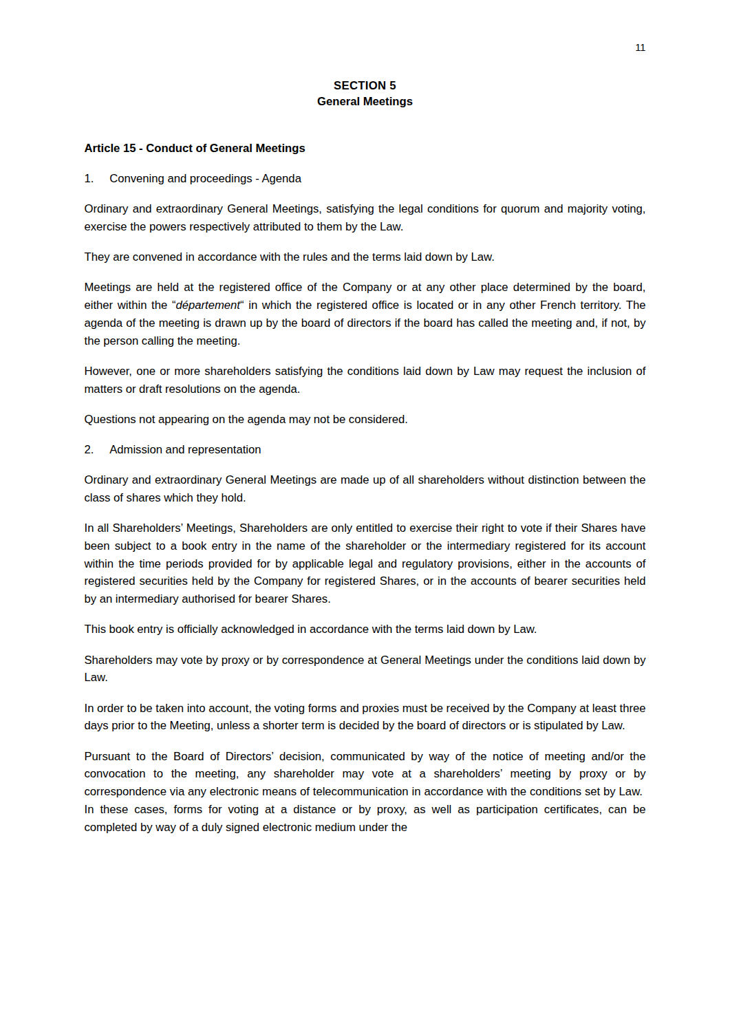11
SECTION 5 General Meetings
Article 15 - Conduct of General Meetings
1. Convening and proceedings - Agenda
Ordinary and extraordinary General Meetings, satisfying the legal conditions for quorum and majority voting, exercise the powers respectively attributed to them by the Law.
They are convened in accordance with the rules and the terms laid down by Law.
Meetings are held at the registered office of the Company or at any other place determined by the board, either within the “département“ in which the registered office is located or in any other French territory. The agenda of the meeting is drawn up by the board of directors if the board has called the meeting and, if not, by the person calling the meeting.
However, one or more shareholders satisfying the conditions laid down by Law may request the inclusion of matters or draft resolutions on the agenda.
Questions not appearing on the agenda may not be considered.
2. Admission and representation
Ordinary and extraordinary General Meetings are made up of all shareholders without distinction between the class of shares which they hold.
In all Shareholders’ Meetings, Shareholders are only entitled to exercise their right to vote if their Shares have been subject to a book entry in the name of the shareholder or the intermediary registered for its account within the time periods provided for by applicable legal and regulatory provisions, either in the accounts of registered securities held by the Company for registered Shares, or in the accounts of bearer securities held by an intermediary authorised for bearer Shares.
This book entry is officially acknowledged in accordance with the terms laid down by Law.
Shareholders may vote by proxy or by correspondence at General Meetings under the conditions laid down by Law.
In order to be taken into account, the voting forms and proxies must be received by the Company at least three days prior to the Meeting, unless a shorter term is decided by the board of directors or is stipulated by Law.
Pursuant to the Board of Directors’ decision, communicated by way of the notice of meeting and/or the convocation to the meeting, any shareholder may vote at a shareholders’ meeting by proxy or by correspondence via any electronic means of telecommunication in accordance with the conditions set by Law. In these cases, forms for voting at a distance or by proxy, as well as participation certificates, can be completed by way of a duly signed electronic medium under the